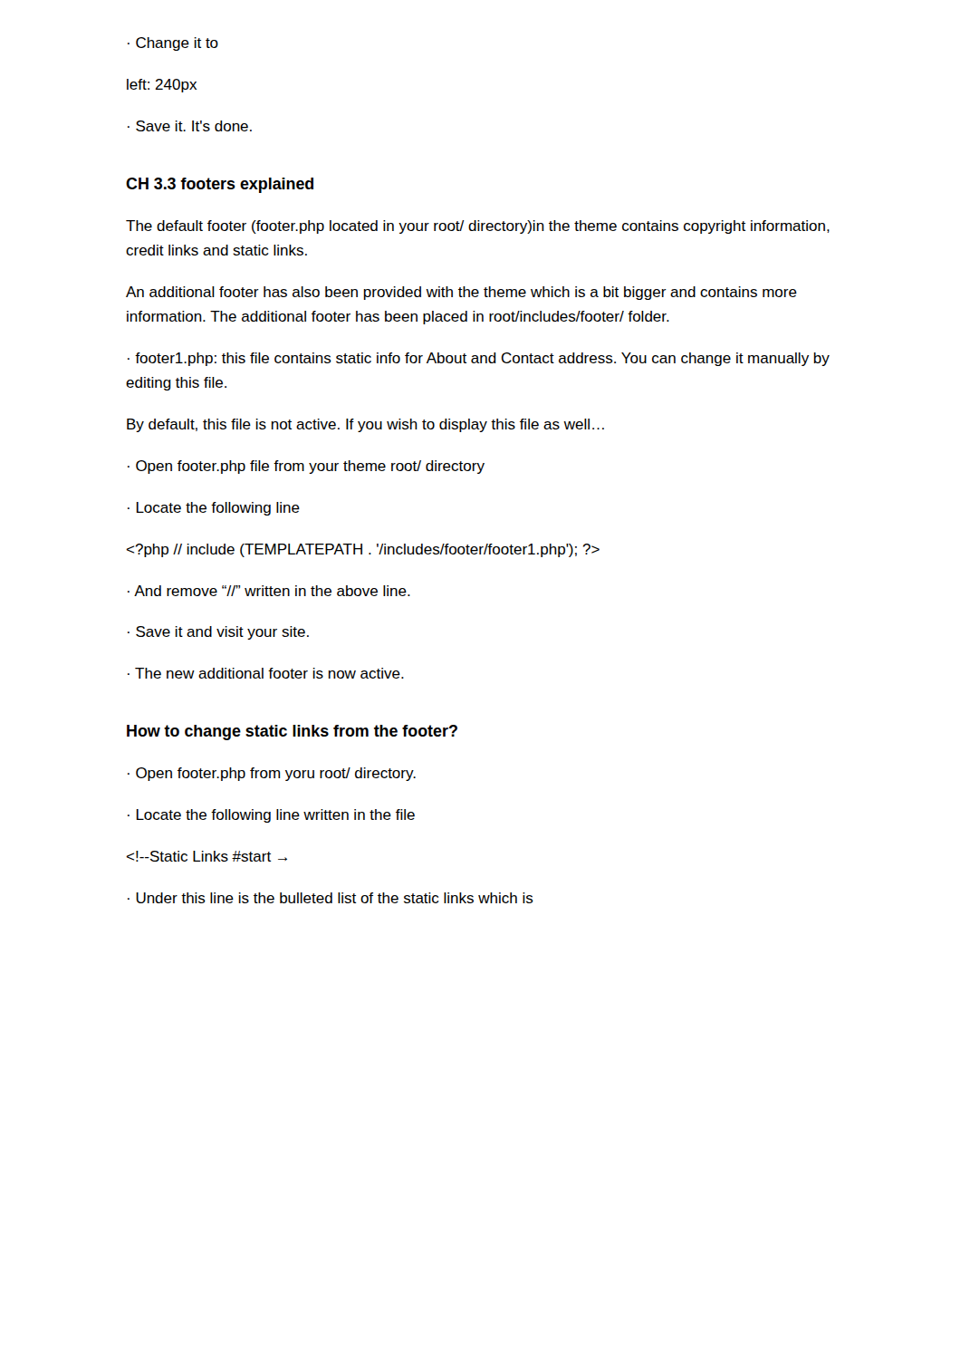· Change it to
left: 240px
· Save it. It's done.
CH 3.3 footers explained
The default footer (footer.php located in your root/ directory)in the theme contains copyright information, credit links and static links.
An additional footer has also been provided with the theme which is a bit bigger and contains more information. The additional footer has been placed in root/includes/footer/ folder.
· footer1.php: this file contains static info for About and Contact address. You can change it manually by editing this file.
By default, this file is not active. If you wish to display this file as well…
· Open footer.php file from your theme root/ directory
· Locate the following line
<?php // include (TEMPLATEPATH . '/includes/footer/footer1.php'); ?>
· And remove “//” written in the above line.
· Save it and visit your site.
· The new additional footer is now active.
How to change static links from the footer?
· Open footer.php from yoru root/ directory.
· Locate the following line written in the file
<!--Static Links #start →
· Under this line is the bulleted list of the static links which is